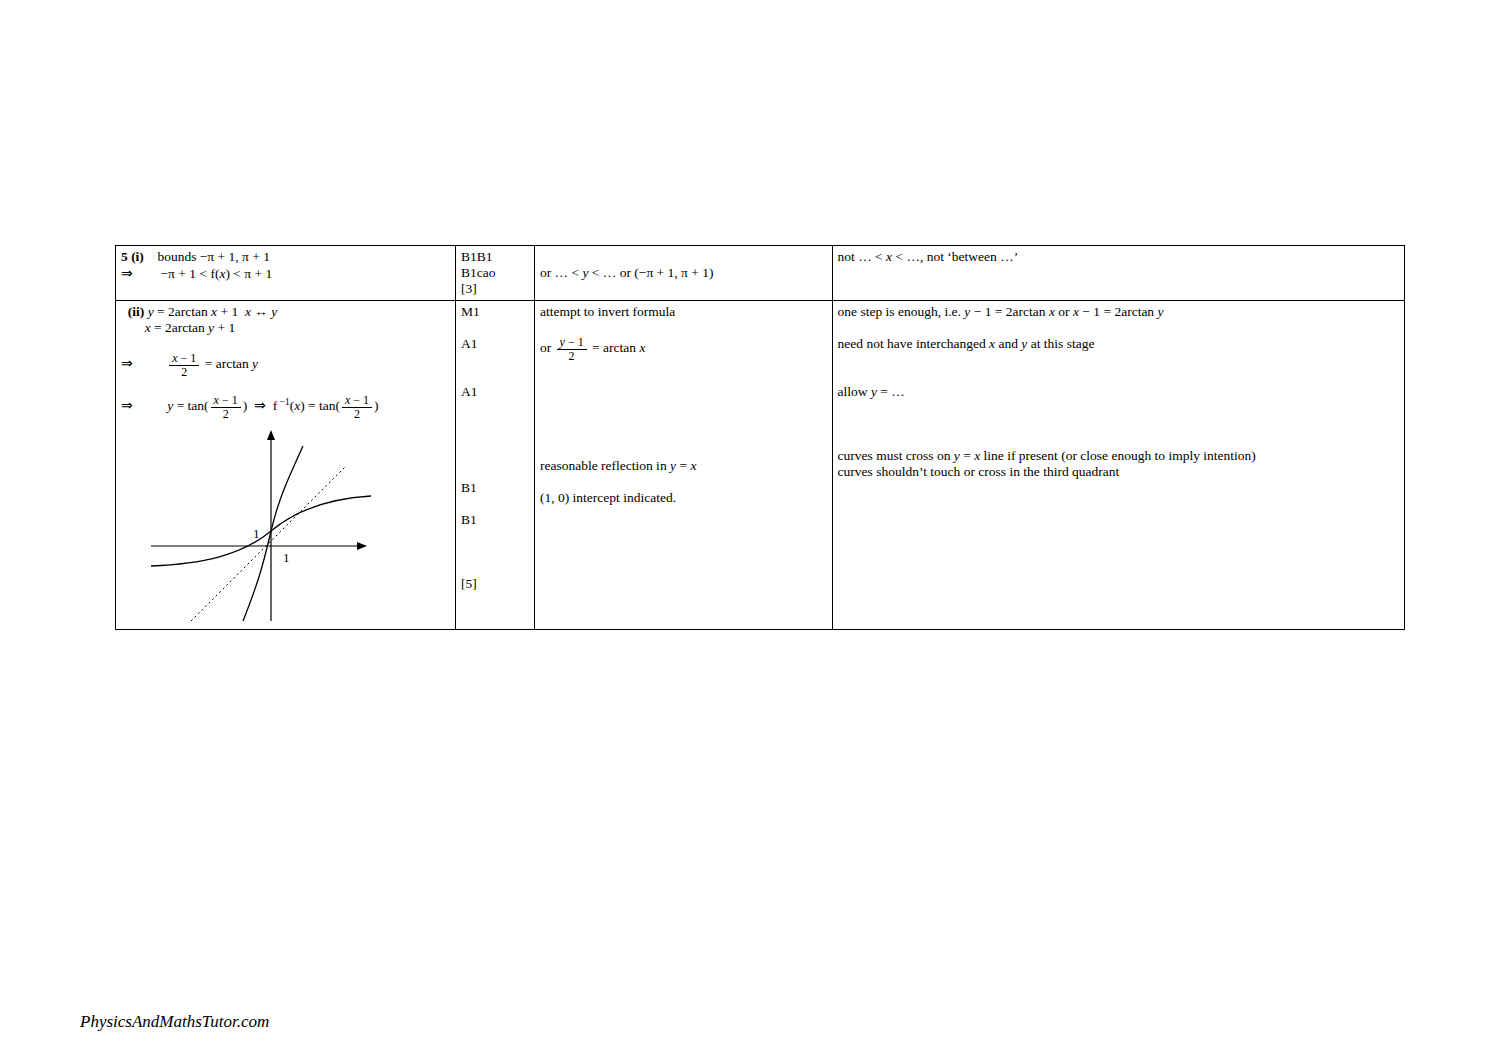| 5 (i) bounds −π + 1, π + 1 ⇒ −π + 1 < f( x ) < π + 1 | B1B1 B1cao [3] | or … < y < … or (−π + 1, π + 1) | not … < x < …, not ‘between …’ |
| (ii) y = 2arctan x + 1 x ↔ y x = 2arctan y + 1 ⇒ x − 1 2 = arctan y ⇒ y = tan( x − 1 2 ) ⇒ f −1 ( x ) = tan( x − 1 2 ) 1 1 | M1 A1 A1 B1 B1 [5] | attempt to invert formula or y − 1 2 = arctan x reasonable reflection in y = x (1, 0) intercept indicated. | one step is enough, i.e. y − 1 = 2arctan x or x − 1 = 2arctan y need not have interchanged x and y at this stage allow y = … curves must cross on y = x line if present (or close enough to imply intention) curves shouldn’t touch or cross in the third quadrant |
PhysicsAndMathsTutor.com